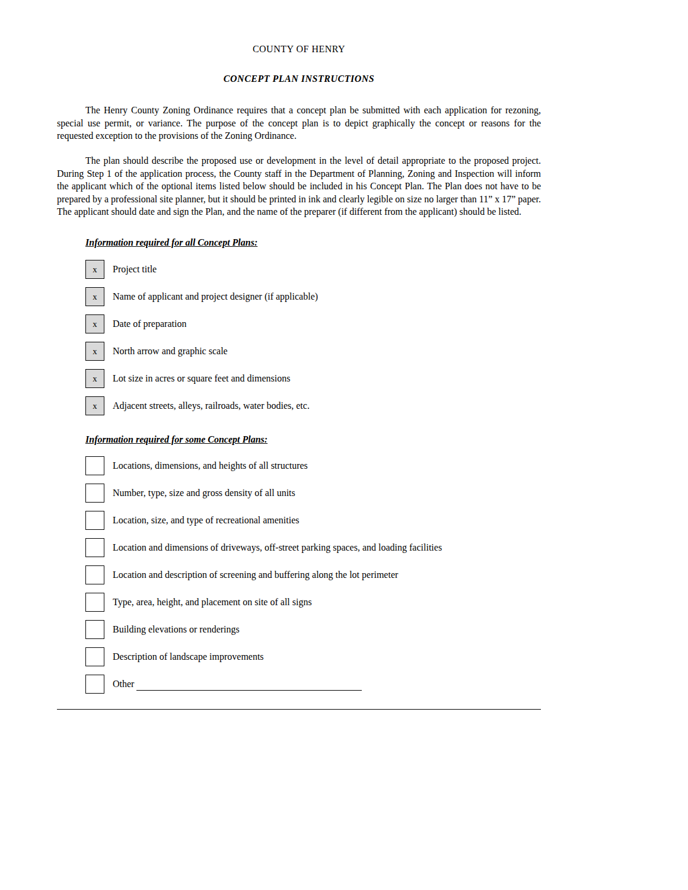COUNTY OF HENRY
CONCEPT PLAN INSTRUCTIONS
The Henry County Zoning Ordinance requires that a concept plan be submitted with each application for rezoning, special use permit, or variance. The purpose of the concept plan is to depict graphically the concept or reasons for the requested exception to the provisions of the Zoning Ordinance.
The plan should describe the proposed use or development in the level of detail appropriate to the proposed project. During Step 1 of the application process, the County staff in the Department of Planning, Zoning and Inspection will inform the applicant which of the optional items listed below should be included in his Concept Plan. The Plan does not have to be prepared by a professional site planner, but it should be printed in ink and clearly legible on size no larger than 11” x 17” paper. The applicant should date and sign the Plan, and the name of the preparer (if different from the applicant) should be listed.
Information required for all Concept Plans:
xProject title
xName of applicant and project designer (if applicable)
xDate of preparation
xNorth arrow and graphic scale
xLot size in acres or square feet and dimensions
xAdjacent streets, alleys, railroads, water bodies, etc.
Information required for some Concept Plans:
Locations, dimensions, and heights of all structures
Number, type, size and gross density of all units
Location, size, and type of recreational amenities
Location and dimensions of driveways, off-street parking spaces, and loading facilities
Location and description of screening and buffering along the lot perimeter
Type, area, height, and placement on site of all signs
Building elevations or renderings
Description of landscape improvements
Other